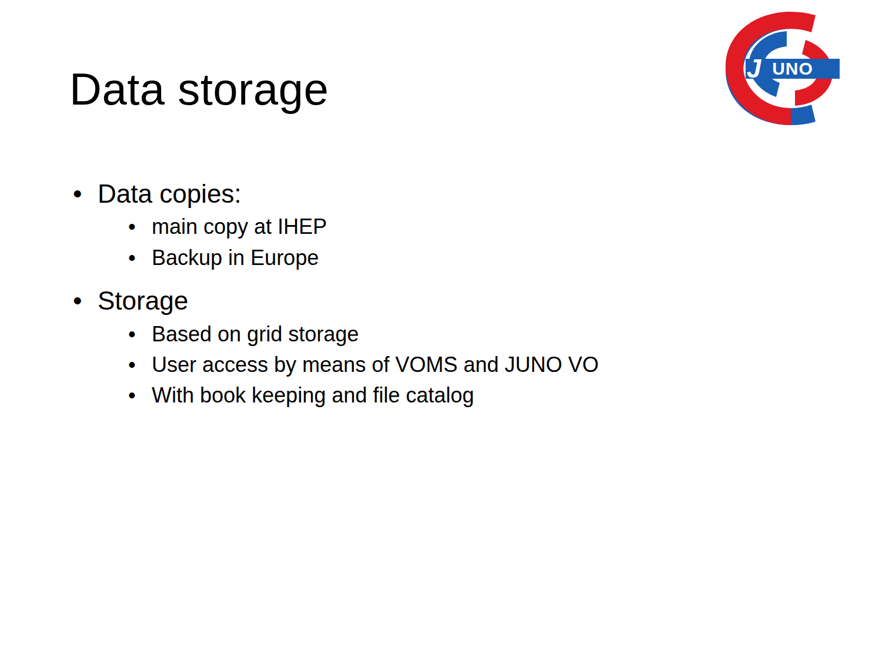UNO J
Data storage
Data copies:
main copy at IHEP
Backup in Europe
Storage
Based on grid storage
User access by means of VOMS and JUNO VO
With book keeping and file catalog